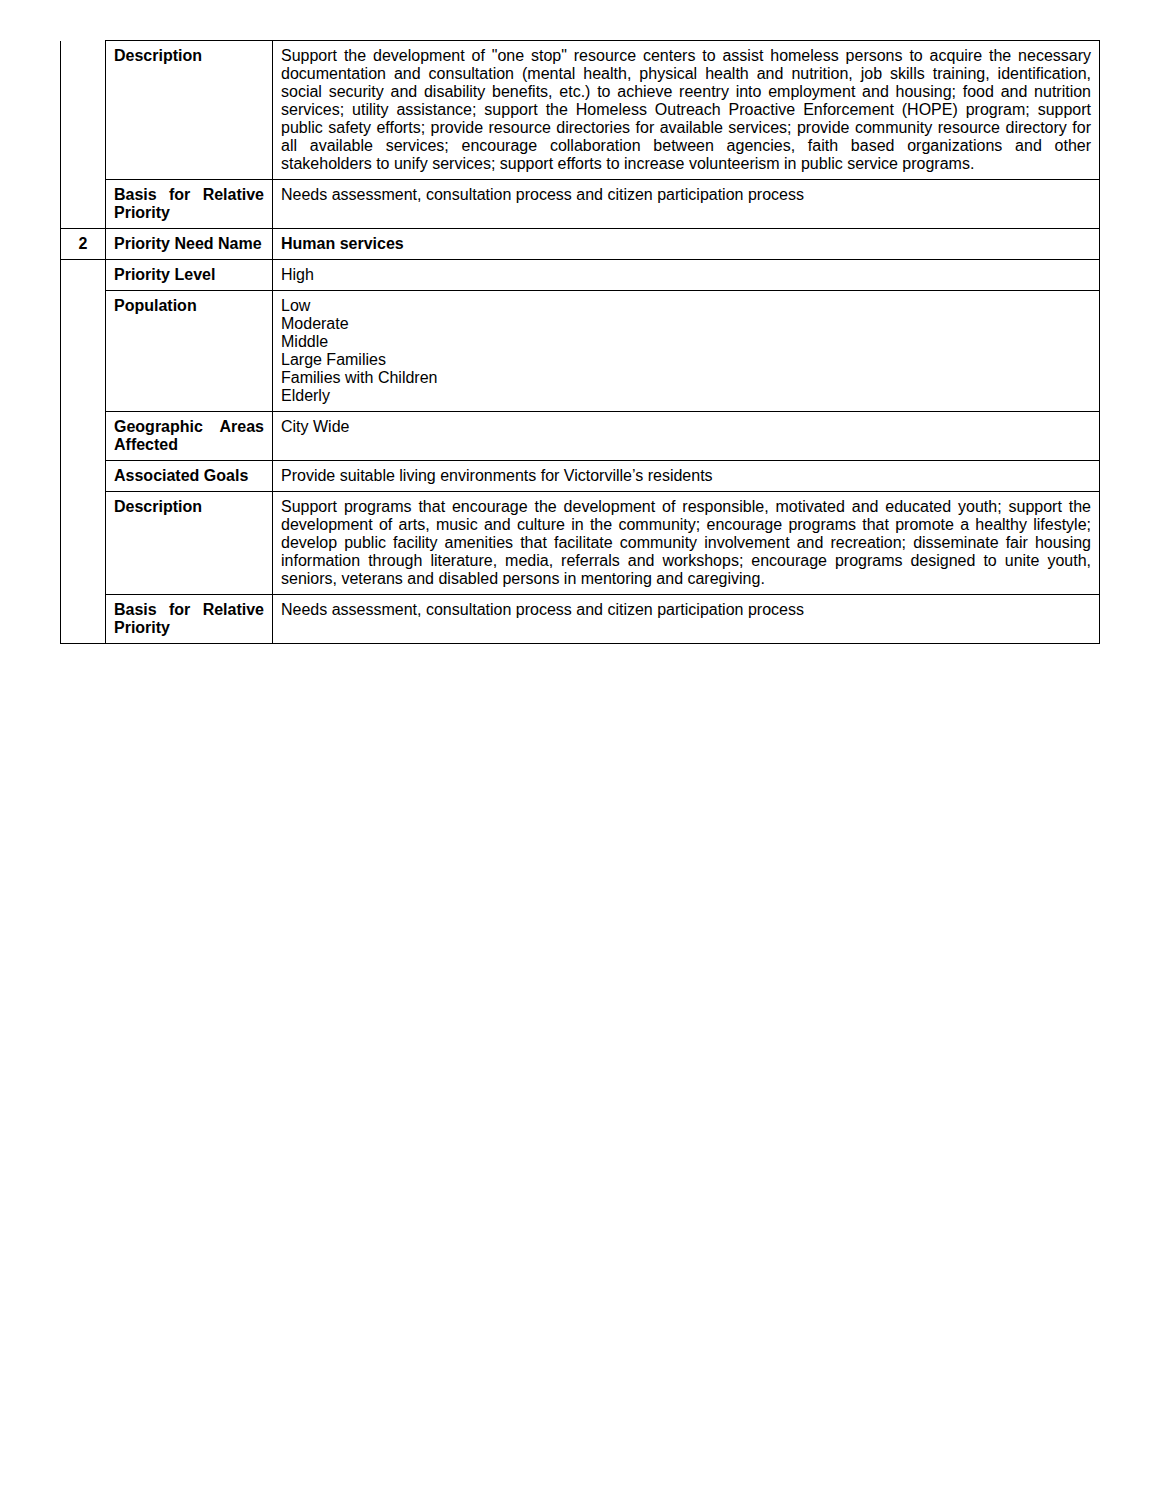| | Description | Support the development of "one stop" resource centers to assist homeless persons to acquire the necessary documentation and consultation (mental health, physical health and nutrition, job skills training, identification, social security and disability benefits, etc.) to achieve reentry into employment and housing; food and nutrition services; utility assistance; support the Homeless Outreach Proactive Enforcement (HOPE) program; support public safety efforts; provide resource directories for available services; provide community resource directory for all available services; encourage collaboration between agencies, faith based organizations and other stakeholders to unify services; support efforts to increase volunteerism in public service programs. |
| | Basis for Relative Priority | Needs assessment, consultation process and citizen participation process |
| 2 | Priority Need Name | Human services |
| | Priority Level | High |
| | Population | Low Moderate Middle Large Families Families with Children Elderly |
| | Geographic Areas Affected | City Wide |
| | Associated Goals | Provide suitable living environments for Victorville’s residents |
| | Description | Support programs that encourage the development of responsible, motivated and educated youth; support the development of arts, music and culture in the community; encourage programs that promote a healthy lifestyle; develop public facility amenities that facilitate community involvement and recreation; disseminate fair housing information through literature, media, referrals and workshops; encourage programs designed to unite youth, seniors, veterans and disabled persons in mentoring and caregiving. |
| | Basis for Relative Priority | Needs assessment, consultation process and citizen participation process |